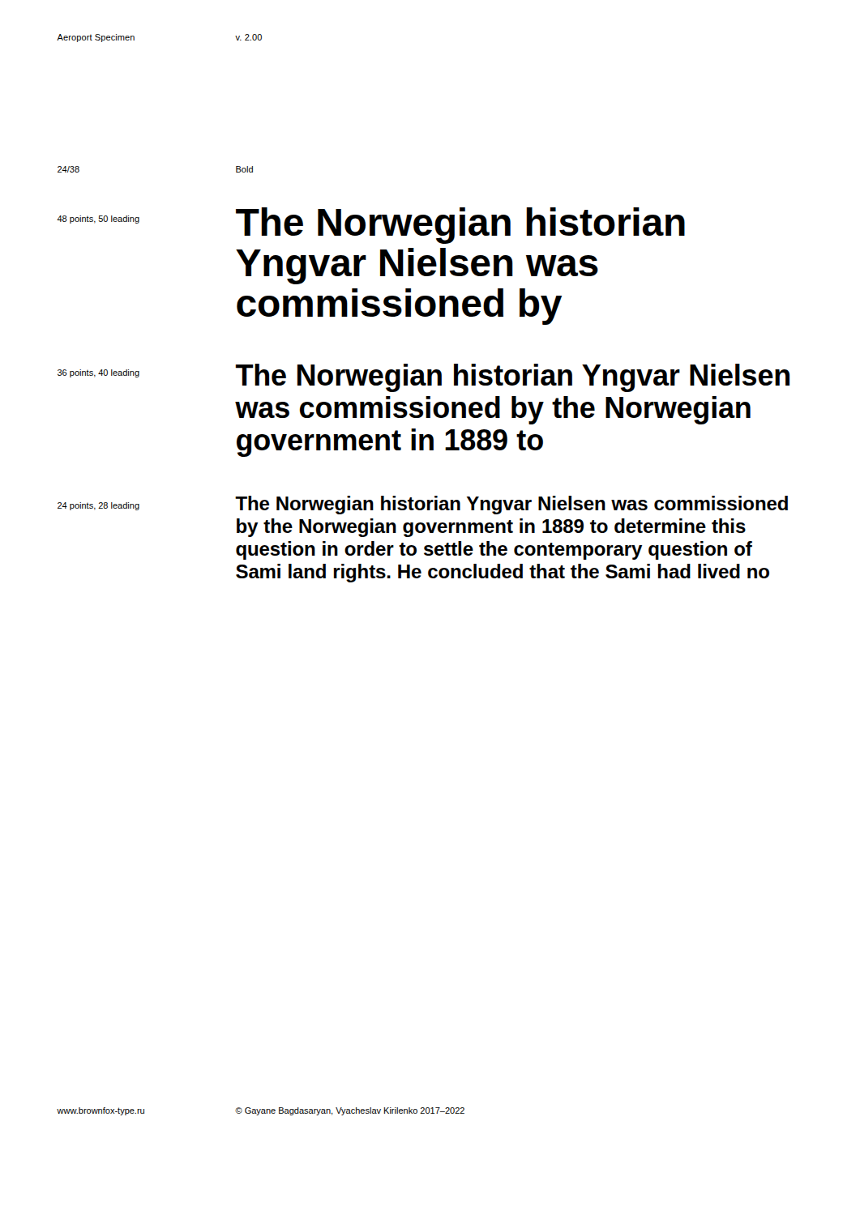Aeroport Specimen
v. 2.00
24/38
Bold
48 points, 50 leading
The Norwegian historian Yngvar Nielsen was commissioned by
36 points, 40 leading
The Norwegian historian Yngvar Nielsen was commissioned by the Norwegian government in 1889 to
24 points, 28 leading
The Norwegian historian Yngvar Nielsen was commissioned by the Norwegian government in 1889 to determine this question in order to settle the contemporary question of Sami land rights. He concluded that the Sami had lived no
www.brownfox-type.ru
© Gayane Bagdasaryan, Vyacheslav Kirilenko 2017–2022